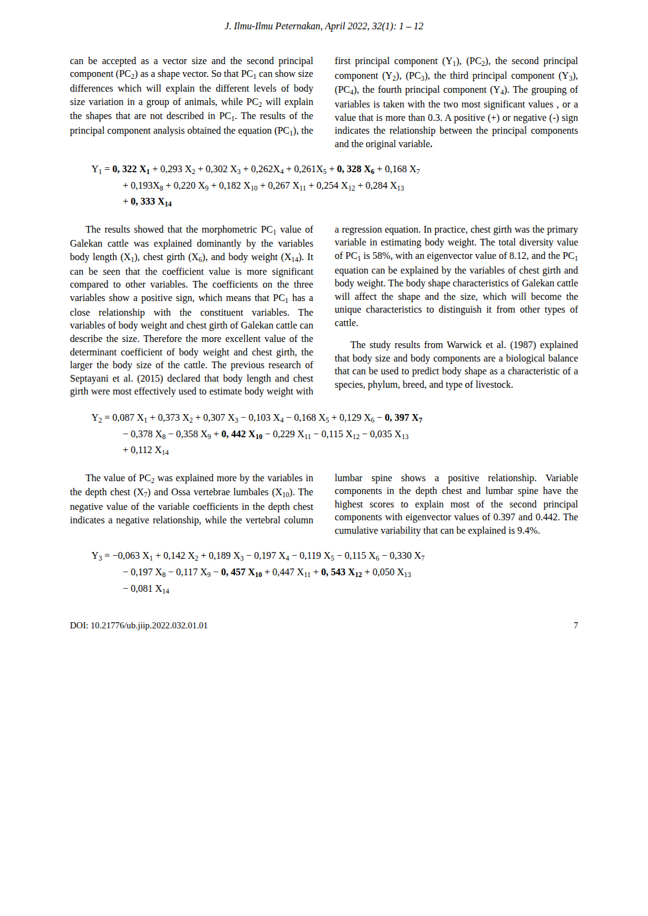J. Ilmu-Ilmu Peternakan, April 2022, 32(1): 1 – 12
can be accepted as a vector size and the second principal component (PC2) as a shape vector. So that PC1 can show size differences which will explain the different levels of body size variation in a group of animals, while PC2 will explain the shapes that are not described in PC1. The results of the principal component analysis obtained the equation (PC1), the first principal component (Y1), (PC2), the second principal component (Y2), (PC3), the third principal component (Y3), (PC4), the fourth principal component (Y4). The grouping of variables is taken with the two most significant values , or a value that is more than 0.3. A positive (+) or negative (-) sign indicates the relationship between the principal components and the original variable.
Y1 = 0, 322 X1 + 0,293 X2 + 0,302 X3 + 0,262X4 + 0,261X5 + 0, 328 X6 + 0,168 X7 + 0,193X8 + 0,220 X9 + 0,182 X10 + 0,267 X11 + 0,254 X12 + 0,284 X13 + 0, 333 X14
The results showed that the morphometric PC1 value of Galekan cattle was explained dominantly by the variables body length (X1), chest girth (X6), and body weight (X14). It can be seen that the coefficient value is more significant compared to other variables. The coefficients on the three variables show a positive sign, which means that PC1 has a close relationship with the constituent variables. The variables of body weight and chest girth of Galekan cattle can describe the size. Therefore the more excellent value of the determinant coefficient of body weight and chest girth, the larger the body size of the cattle. The previous research of Septayani et al. (2015) declared that body length and chest girth were most effectively used to estimate body weight with a regression equation. In practice, chest girth was the primary variable in estimating body weight. The total diversity value of PC1 is 58%, with an eigenvector value of 8.12, and the PC1 equation can be explained by the variables of chest girth and body weight. The body shape characteristics of Galekan cattle will affect the shape and the size, which will become the unique characteristics to distinguish it from other types of cattle.
The study results from Warwick et al. (1987) explained that body size and body components are a biological balance that can be used to predict body shape as a characteristic of a species, phylum, breed, and type of livestock.
Y2 = 0,087 X1 + 0,373 X2 + 0,307 X3 − 0,103 X4 − 0,168 X5 + 0,129 X6 − 0, 397 X7 − 0,378 X8 − 0,358 X9 + 0, 442 X10 − 0,229 X11 − 0,115 X12 − 0,035 X13 + 0,112 X14
The value of PC2 was explained more by the variables in the depth chest (X7) and Ossa vertebrae lumbales (X10). The negative value of the variable coefficients in the depth chest indicates a negative relationship, while the vertebral column lumbar spine shows a positive relationship. Variable components in the depth chest and lumbar spine have the highest scores to explain most of the second principal components with eigenvector values of 0.397 and 0.442. The cumulative variability that can be explained is 9.4%.
Y3 = −0,063 X1 + 0,142 X2 + 0,189 X3 − 0,197 X4 − 0,119 X5 − 0,115 X6 − 0,330 X7 − 0,197 X8 − 0,117 X9 − 0, 457 X10 + 0,447 X11 + 0, 543 X12 + 0,050 X13 − 0,081 X14
DOI: 10.21776/ub.jiip.2022.032.01.01
7